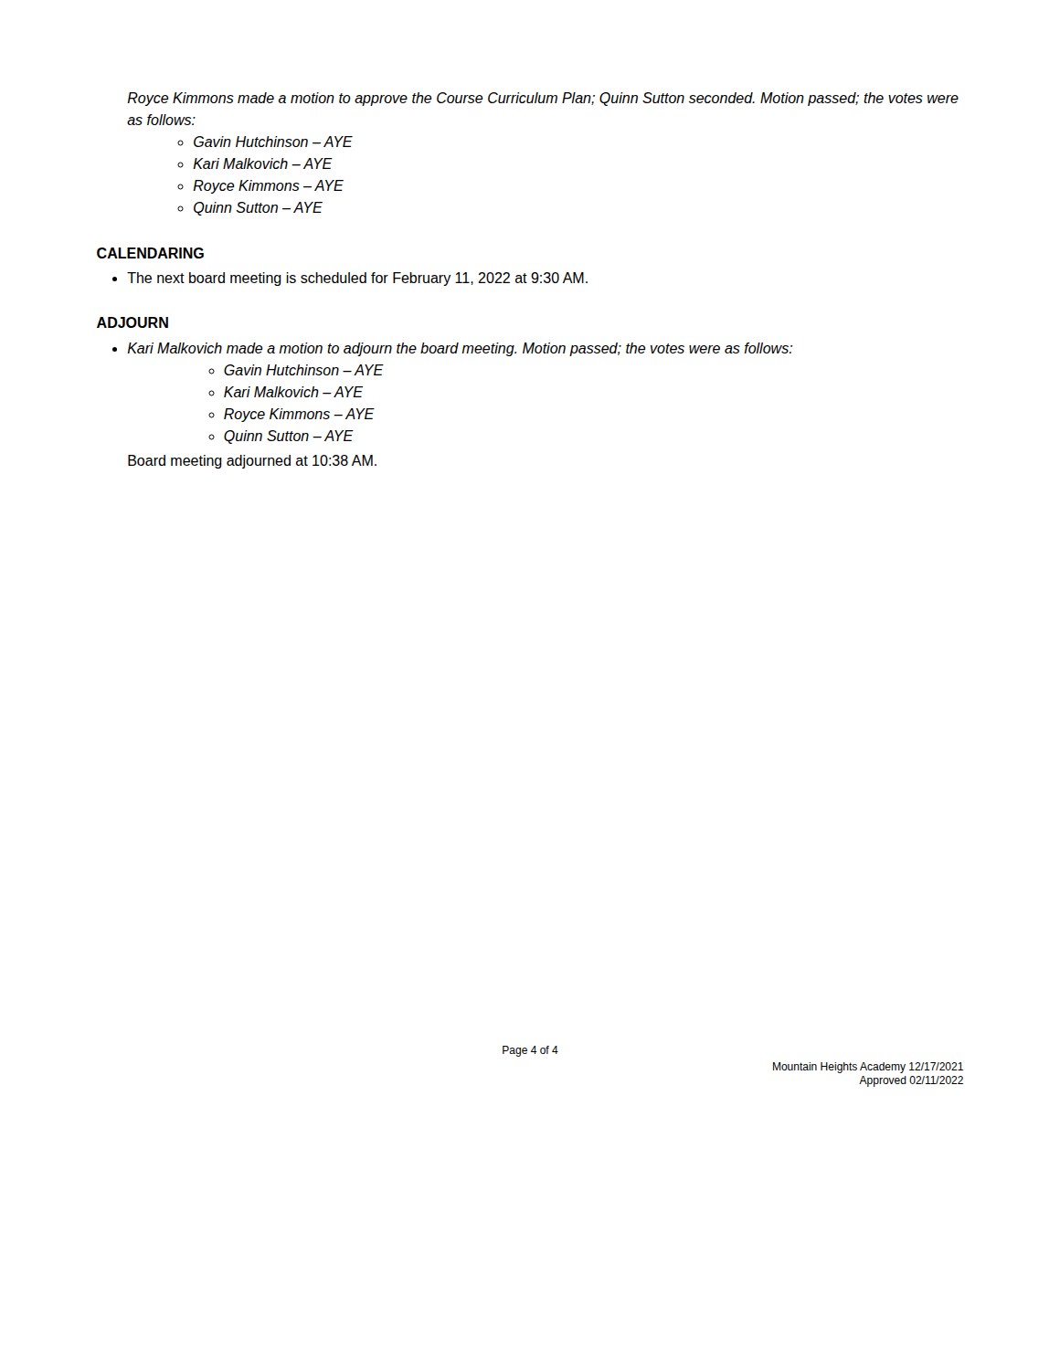Royce Kimmons made a motion to approve the Course Curriculum Plan; Quinn Sutton seconded. Motion passed; the votes were as follows:
Gavin Hutchinson – AYE
Kari Malkovich – AYE
Royce Kimmons – AYE
Quinn Sutton – AYE
CALENDARING
The next board meeting is scheduled for February 11, 2022 at 9:30 AM.
ADJOURN
Kari Malkovich made a motion to adjourn the board meeting. Motion passed; the votes were as follows:
Gavin Hutchinson – AYE
Kari Malkovich – AYE
Royce Kimmons – AYE
Quinn Sutton – AYE
Board meeting adjourned at 10:38 AM.
Page 4 of 4
Mountain Heights Academy 12/17/2021
Approved 02/11/2022